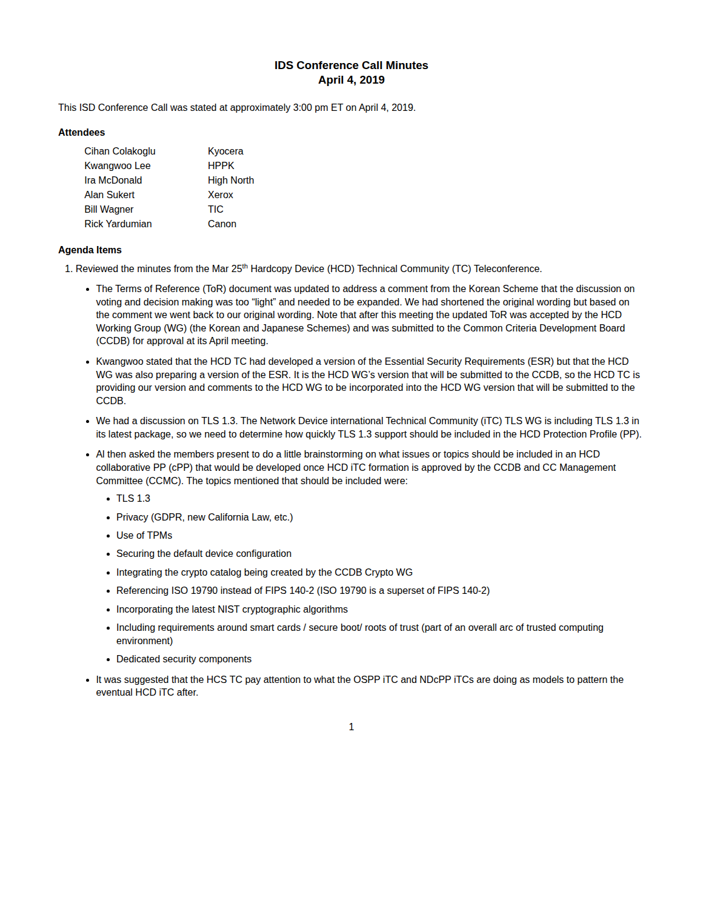IDS Conference Call Minutes
April 4, 2019
This ISD Conference Call was stated at approximately 3:00 pm ET on April 4, 2019.
Attendees
| Cihan Colakoglu | Kyocera |
| Kwangwoo Lee | HPPK |
| Ira McDonald | High North |
| Alan Sukert | Xerox |
| Bill Wagner | TIC |
| Rick Yardumian | Canon |
Agenda Items
Reviewed the minutes from the Mar 25th Hardcopy Device (HCD) Technical Community (TC) Teleconference.
The Terms of Reference (ToR) document was updated to address a comment from the Korean Scheme that the discussion on voting and decision making was too “light” and needed to be expanded. We had shortened the original wording but based on the comment we went back to our original wording. Note that after this meeting the updated ToR was accepted by the HCD Working Group (WG) (the Korean and Japanese Schemes) and was submitted to the Common Criteria Development Board (CCDB) for approval at its April meeting.
Kwangwoo stated that the HCD TC had developed a version of the Essential Security Requirements (ESR) but that the HCD WG was also preparing a version of the ESR. It is the HCD WG’s version that will be submitted to the CCDB, so the HCD TC is providing our version and comments to the HCD WG to be incorporated into the HCD WG version that will be submitted to the CCDB.
We had a discussion on TLS 1.3. The Network Device international Technical Community (iTC) TLS WG is including TLS 1.3 in its latest package, so we need to determine how quickly TLS 1.3 support should be included in the HCD Protection Profile (PP).
Al then asked the members present to do a little brainstorming on what issues or topics should be included in an HCD collaborative PP (cPP) that would be developed once HCD iTC formation is approved by the CCDB and CC Management Committee (CCMC). The topics mentioned that should be included were:
TLS 1.3
Privacy (GDPR, new California Law, etc.)
Use of TPMs
Securing the default device configuration
Integrating the crypto catalog being created by the CCDB Crypto WG
Referencing ISO 19790 instead of FIPS 140-2 (ISO 19790 is a superset of FIPS 140-2)
Incorporating the latest NIST cryptographic algorithms
Including requirements around smart cards / secure boot/ roots of trust (part of an overall arc of trusted computing environment)
Dedicated security components
It was suggested that the HCS TC pay attention to what the OSPP iTC and NDcPP iTCs are doing as models to pattern the eventual HCD iTC after.
1